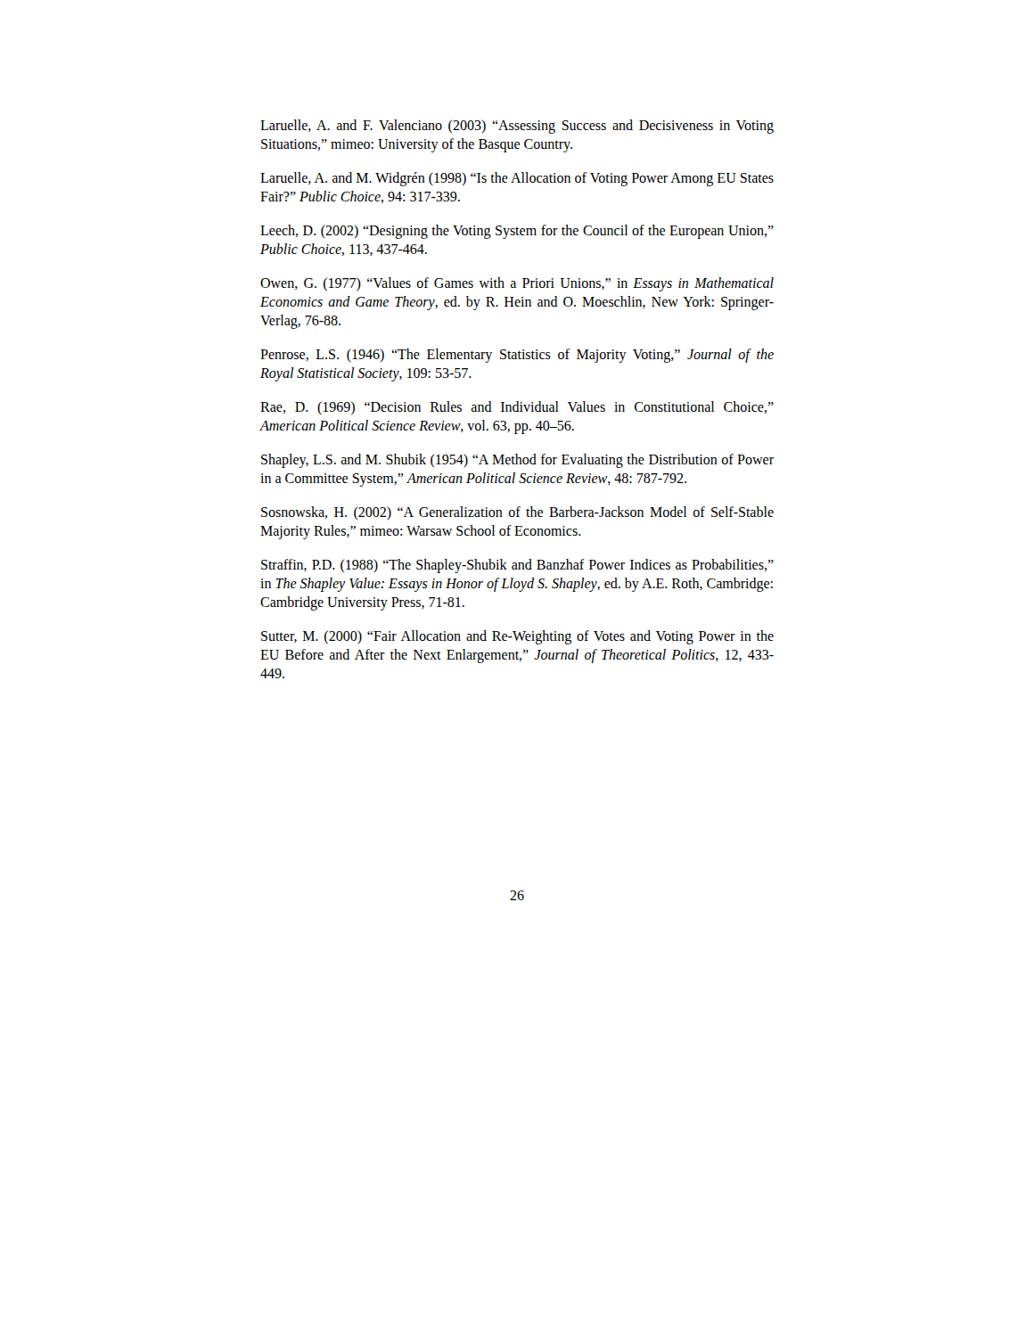Laruelle, A. and F. Valenciano (2003) “Assessing Success and Decisiveness in Voting Situations,” mimeo: University of the Basque Country.
Laruelle, A. and M. Widgrén (1998) “Is the Allocation of Voting Power Among EU States Fair?” Public Choice, 94: 317-339.
Leech, D. (2002) “Designing the Voting System for the Council of the European Union,” Public Choice, 113, 437-464.
Owen, G. (1977) “Values of Games with a Priori Unions,” in Essays in Mathematical Economics and Game Theory, ed. by R. Hein and O. Moeschlin, New York: Springer-Verlag, 76-88.
Penrose, L.S. (1946) “The Elementary Statistics of Majority Voting,” Journal of the Royal Statistical Society, 109: 53-57.
Rae, D. (1969) “Decision Rules and Individual Values in Constitutional Choice,” American Political Science Review, vol. 63, pp. 40–56.
Shapley, L.S. and M. Shubik (1954) “A Method for Evaluating the Distribution of Power in a Committee System,” American Political Science Review, 48: 787-792.
Sosnowska, H. (2002) “A Generalization of the Barbera-Jackson Model of Self-Stable Majority Rules,” mimeo: Warsaw School of Economics.
Straffin, P.D. (1988) “The Shapley-Shubik and Banzhaf Power Indices as Probabilities,” in The Shapley Value: Essays in Honor of Lloyd S. Shapley, ed. by A.E. Roth, Cambridge: Cambridge University Press, 71-81.
Sutter, M. (2000) “Fair Allocation and Re-Weighting of Votes and Voting Power in the EU Before and After the Next Enlargement,” Journal of Theoretical Politics, 12, 433-449.
26